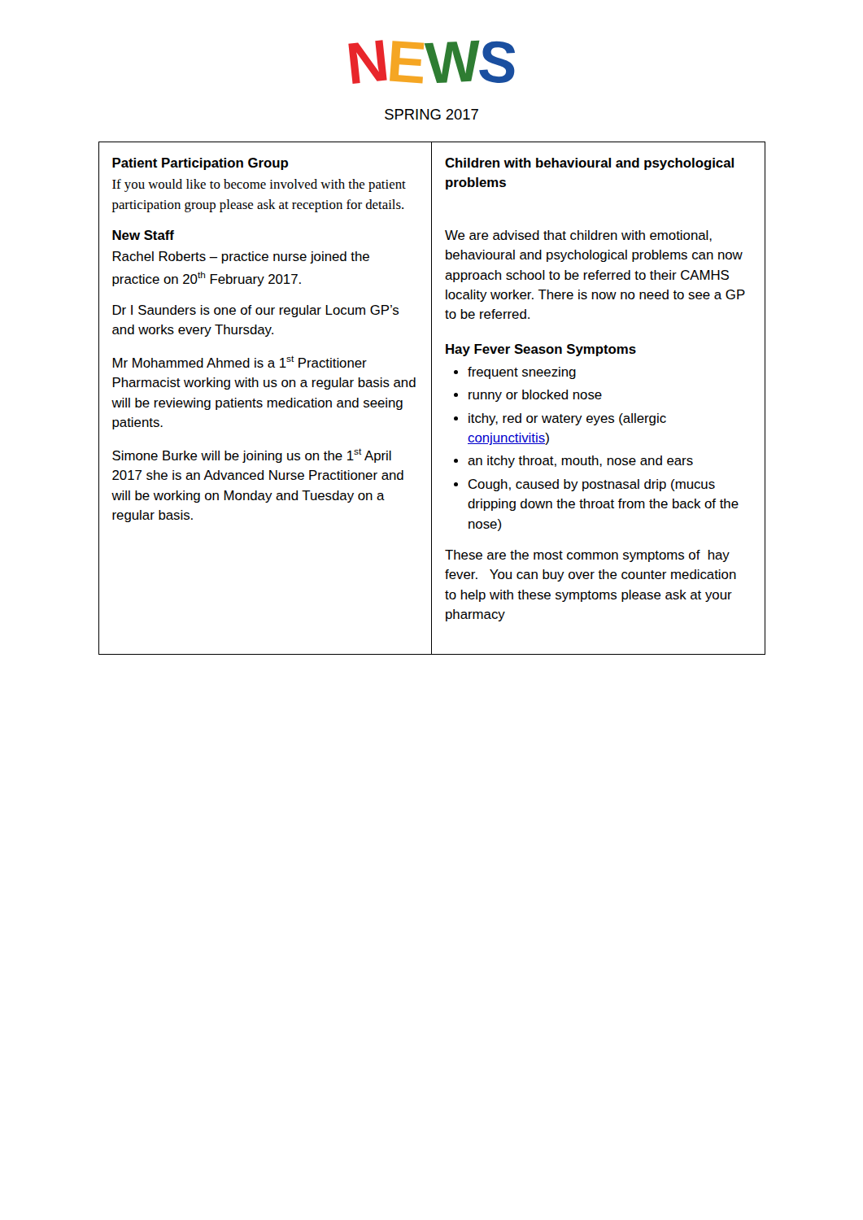NEWS
SPRING 2017
| Patient Participation Group If you would like to become involved with the patient participation group please ask at reception for details. New Staff Rachel Roberts – practice nurse joined the practice on 20 th February 2017. Dr I Saunders is one of our regular Locum GP’s and works every Thursday. Mr Mohammed Ahmed is a 1 st Practitioner Pharmacist working with us on a regular basis and will be reviewing patients medication and seeing patients. Simone Burke will be joining us on the 1 st April 2017 she is an Advanced Nurse Practitioner and will be working on Monday and Tuesday on a regular basis. | Children with behavioural and psychological problems We are advised that children with emotional, behavioural and psychological problems can now approach school to be referred to their CAMHS locality worker. There is now no need to see a GP to be referred. Hay Fever Season Symptoms frequent sneezing runny or blocked nose itchy, red or watery eyes (allergic conjunctivitis ) an itchy throat, mouth, nose and ears Cough, caused by postnasal drip (mucus dripping down the throat from the back of the nose) These are the most common symptoms of hay fever. You can buy over the counter medication to help with these symptoms please ask at your pharmacy |